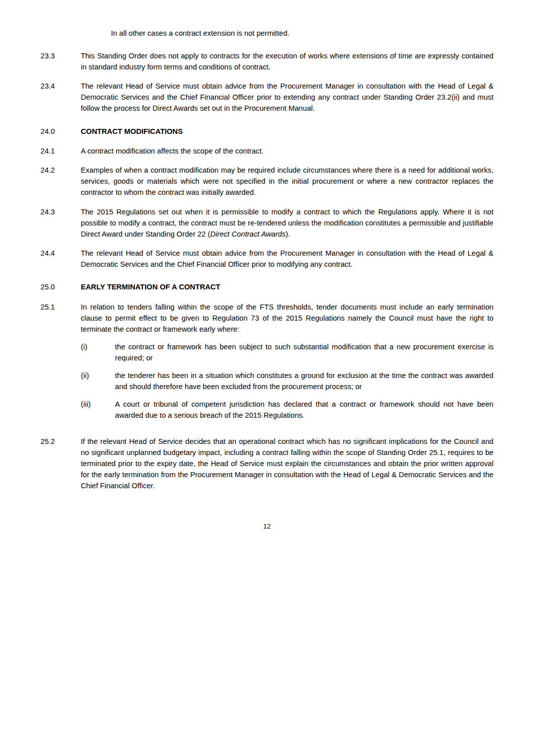In all other cases a contract extension is not permitted.
23.3
This Standing Order does not apply to contracts for the execution of works where extensions of time are expressly contained in standard industry form terms and conditions of contract.
23.4
The relevant Head of Service must obtain advice from the Procurement Manager in consultation with the Head of Legal & Democratic Services and the Chief Financial Officer prior to extending any contract under Standing Order 23.2(ii) and must follow the process for Direct Awards set out in the Procurement Manual.
24.0
Contract Modifications
24.1
A contract modification affects the scope of the contract.
24.2
Examples of when a contract modification may be required include circumstances where there is a need for additional works, services, goods or materials which were not specified in the initial procurement or where a new contractor replaces the contractor to whom the contract was initially awarded.
24.3
The 2015 Regulations set out when it is permissible to modify a contract to which the Regulations apply. Where it is not possible to modify a contract, the contract must be re-tendered unless the modification constitutes a permissible and justifiable Direct Award under Standing Order 22 (Direct Contract Awards).
24.4
The relevant Head of Service must obtain advice from the Procurement Manager in consultation with the Head of Legal & Democratic Services and the Chief Financial Officer prior to modifying any contract.
25.0
Early Termination of a Contract
25.1
In relation to tenders falling within the scope of the FTS thresholds, tender documents must include an early termination clause to permit effect to be given to Regulation 73 of the 2015 Regulations namely the Council must have the right to terminate the contract or framework early where:
(i) the contract or framework has been subject to such substantial modification that a new procurement exercise is required; or
(ii) the tenderer has been in a situation which constitutes a ground for exclusion at the time the contract was awarded and should therefore have been excluded from the procurement process; or
(iii) A court or tribunal of competent jurisdiction has declared that a contract or framework should not have been awarded due to a serious breach of the 2015 Regulations.
25.2
If the relevant Head of Service decides that an operational contract which has no significant implications for the Council and no significant unplanned budgetary impact, including a contract falling within the scope of Standing Order 25.1, requires to be terminated prior to the expiry date, the Head of Service must explain the circumstances and obtain the prior written approval for the early termination from the Procurement Manager in consultation with the Head of Legal & Democratic Services and the Chief Financial Officer.
12